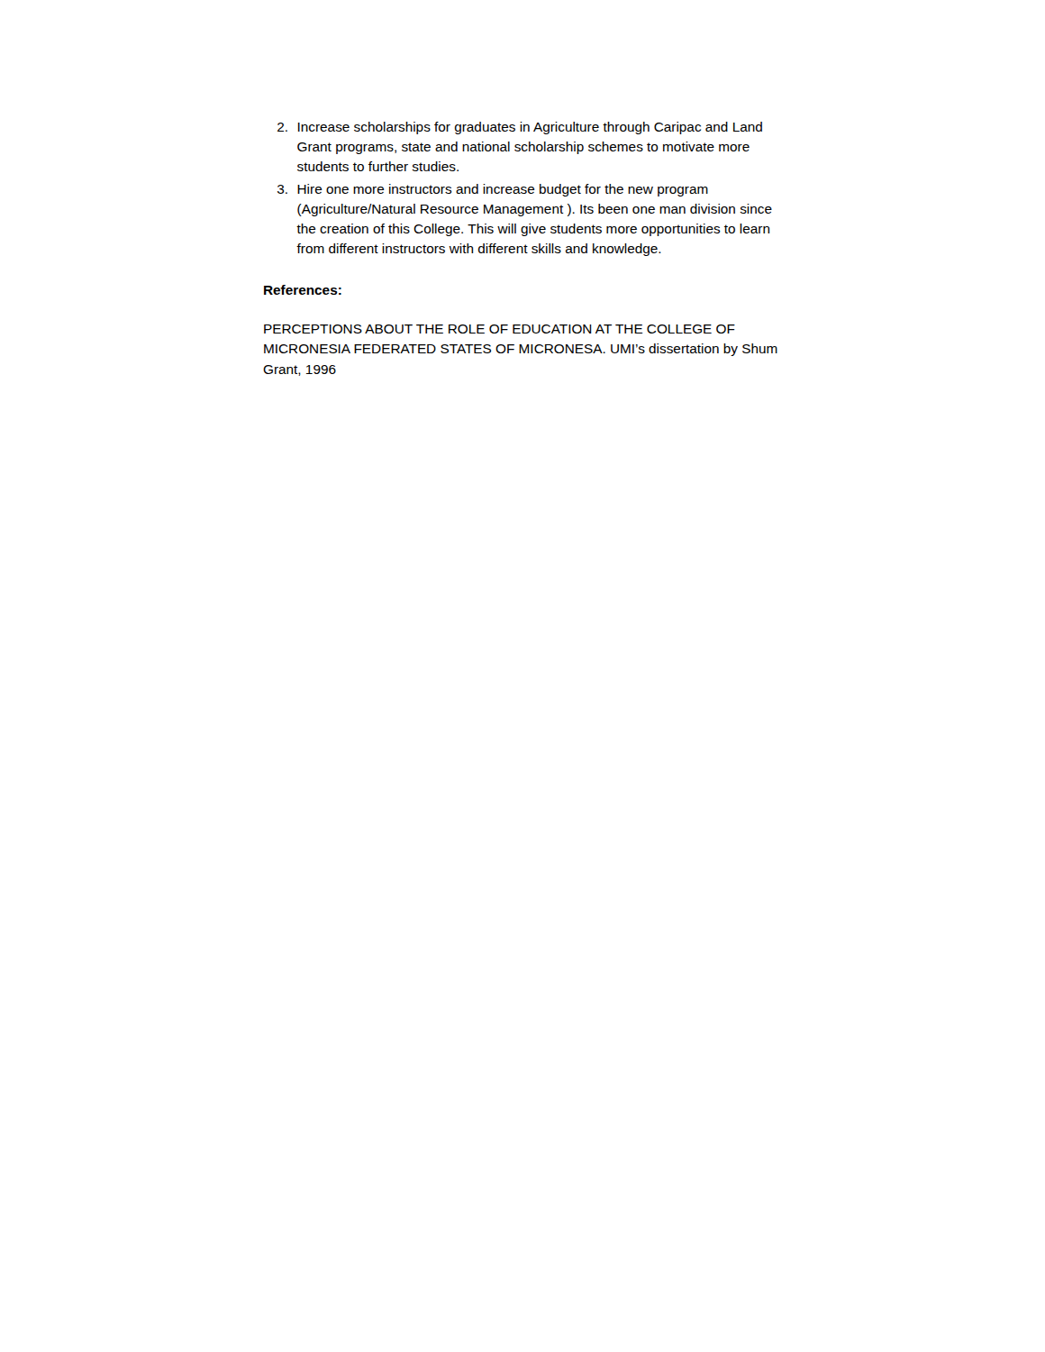Increase scholarships for graduates in Agriculture through Caripac and Land Grant programs, state and national scholarship schemes to motivate more students to further studies.
Hire one more instructors and increase budget for the new program (Agriculture/Natural Resource Management ). Its been one man division since the creation of this College. This will give students more opportunities to learn from different instructors with different skills and knowledge.
References:
PERCEPTIONS ABOUT THE ROLE OF EDUCATION AT THE COLLEGE OF MICRONESIA FEDERATED STATES OF MICRONESA. UMI’s dissertation by Shum Grant, 1996